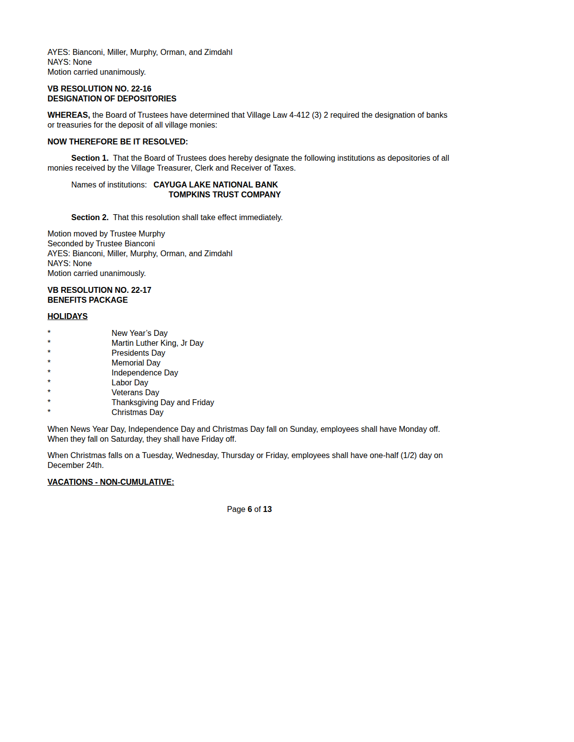AYES: Bianconi, Miller, Murphy, Orman, and Zimdahl
NAYS: None
Motion carried unanimously.
VB RESOLUTION NO. 22-16
DESIGNATION OF DEPOSITORIES
WHEREAS, the Board of Trustees have determined that Village Law 4-412 (3) 2 required the designation of banks or treasuries for the deposit of all village monies:
NOW THEREFORE BE IT RESOLVED:
Section 1. That the Board of Trustees does hereby designate the following institutions as depositories of all monies received by the Village Treasurer, Clerk and Receiver of Taxes.
Names of institutions: CAYUGA LAKE NATIONAL BANK
TOMPKINS TRUST COMPANY
Section 2. That this resolution shall take effect immediately.
Motion moved by Trustee Murphy
Seconded by Trustee Bianconi
AYES: Bianconi, Miller, Murphy, Orman, and Zimdahl
NAYS: None
Motion carried unanimously.
VB RESOLUTION NO. 22-17
BENEFITS PACKAGE
HOLIDAYS
*New Year’s Day
*Martin Luther King, Jr Day
*Presidents Day
*Memorial Day
*Independence Day
*Labor Day
*Veterans Day
*Thanksgiving Day and Friday
*Christmas Day
When News Year Day, Independence Day and Christmas Day fall on Sunday, employees shall have Monday off. When they fall on Saturday, they shall have Friday off.
When Christmas falls on a Tuesday, Wednesday, Thursday or Friday, employees shall have one-half (1/2) day on December 24th.
VACATIONS - NON-CUMULATIVE:
Page 6 of 13